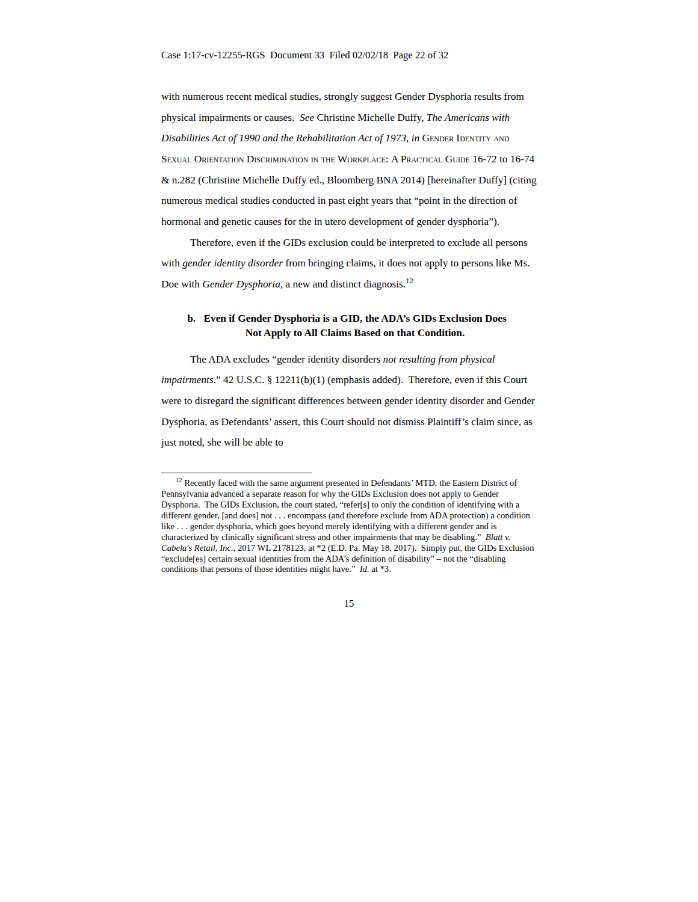Case 1:17-cv-12255-RGS Document 33 Filed 02/02/18 Page 22 of 32
with numerous recent medical studies, strongly suggest Gender Dysphoria results from physical impairments or causes. See Christine Michelle Duffy, The Americans with Disabilities Act of 1990 and the Rehabilitation Act of 1973, in Gender Identity and Sexual Orientation Discrimination in the Workplace: A Practical Guide 16-72 to 16-74 & n.282 (Christine Michelle Duffy ed., Bloomberg BNA 2014) [hereinafter Duffy] (citing numerous medical studies conducted in past eight years that “point in the direction of hormonal and genetic causes for the in utero development of gender dysphoria”).
Therefore, even if the GIDs exclusion could be interpreted to exclude all persons with gender identity disorder from bringing claims, it does not apply to persons like Ms. Doe with Gender Dysphoria, a new and distinct diagnosis.12
b. Even if Gender Dysphoria is a GID, the ADA’s GIDs Exclusion Does Not Apply to All Claims Based on that Condition.
The ADA excludes “gender identity disorders not resulting from physical impairments.” 42 U.S.C. § 12211(b)(1) (emphasis added). Therefore, even if this Court were to disregard the significant differences between gender identity disorder and Gender Dysphoria, as Defendants’ assert, this Court should not dismiss Plaintiff’s claim since, as just noted, she will be able to
12 Recently faced with the same argument presented in Defendants’ MTD, the Eastern District of Pennsylvania advanced a separate reason for why the GIDs Exclusion does not apply to Gender Dysphoria. The GIDs Exclusion, the court stated, “refer[s] to only the condition of identifying with a different gender, [and does] not . . . encompass (and therefore exclude from ADA protection) a condition like . . . gender dysphoria, which goes beyond merely identifying with a different gender and is characterized by clinically significant stress and other impairments that may be disabling.” Blatt v. Cabela's Retail, Inc., 2017 WL 2178123, at *2 (E.D. Pa. May 18, 2017). Simply put, the GIDs Exclusion “exclude[es] certain sexual identities from the ADA’s definition of disability” – not the “disabling conditions that persons of those identities might have.” Id. at *3.
15